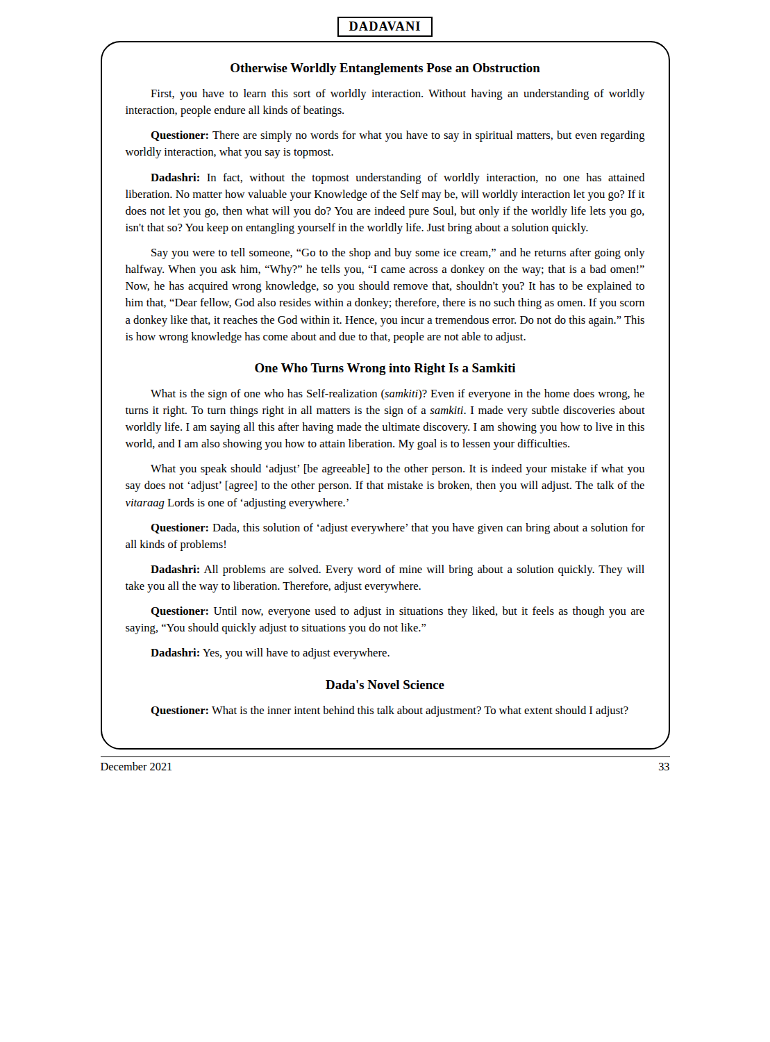DADAVANI
Otherwise Worldly Entanglements Pose an Obstruction
First, you have to learn this sort of worldly interaction. Without having an understanding of worldly interaction, people endure all kinds of beatings.
Questioner: There are simply no words for what you have to say in spiritual matters, but even regarding worldly interaction, what you say is topmost.
Dadashri: In fact, without the topmost understanding of worldly interaction, no one has attained liberation. No matter how valuable your Knowledge of the Self may be, will worldly interaction let you go? If it does not let you go, then what will you do? You are indeed pure Soul, but only if the worldly life lets you go, isn't that so? You keep on entangling yourself in the worldly life. Just bring about a solution quickly.
Say you were to tell someone, “Go to the shop and buy some ice cream,” and he returns after going only halfway. When you ask him, “Why?” he tells you, “I came across a donkey on the way; that is a bad omen!” Now, he has acquired wrong knowledge, so you should remove that, shouldn't you? It has to be explained to him that, “Dear fellow, God also resides within a donkey; therefore, there is no such thing as omen. If you scorn a donkey like that, it reaches the God within it. Hence, you incur a tremendous error. Do not do this again.” This is how wrong knowledge has come about and due to that, people are not able to adjust.
One Who Turns Wrong into Right Is a Samkiti
What is the sign of one who has Self-realization (samkiti)? Even if everyone in the home does wrong, he turns it right. To turn things right in all matters is the sign of a samkiti. I made very subtle discoveries about worldly life. I am saying all this after having made the ultimate discovery. I am showing you how to live in this world, and I am also showing you how to attain liberation. My goal is to lessen your difficulties.
What you speak should ‘adjust’ [be agreeable] to the other person. It is indeed your mistake if what you say does not ‘adjust’ [agree] to the other person. If that mistake is broken, then you will adjust. The talk of the vitaraag Lords is one of ‘adjusting everywhere.’
Questioner: Dada, this solution of ‘adjust everywhere’ that you have given can bring about a solution for all kinds of problems!
Dadashri: All problems are solved. Every word of mine will bring about a solution quickly. They will take you all the way to liberation. Therefore, adjust everywhere.
Questioner: Until now, everyone used to adjust in situations they liked, but it feels as though you are saying, “You should quickly adjust to situations you do not like.”
Dadashri: Yes, you will have to adjust everywhere.
Dada's Novel Science
Questioner: What is the inner intent behind this talk about adjustment? To what extent should I adjust?
December 2021 33